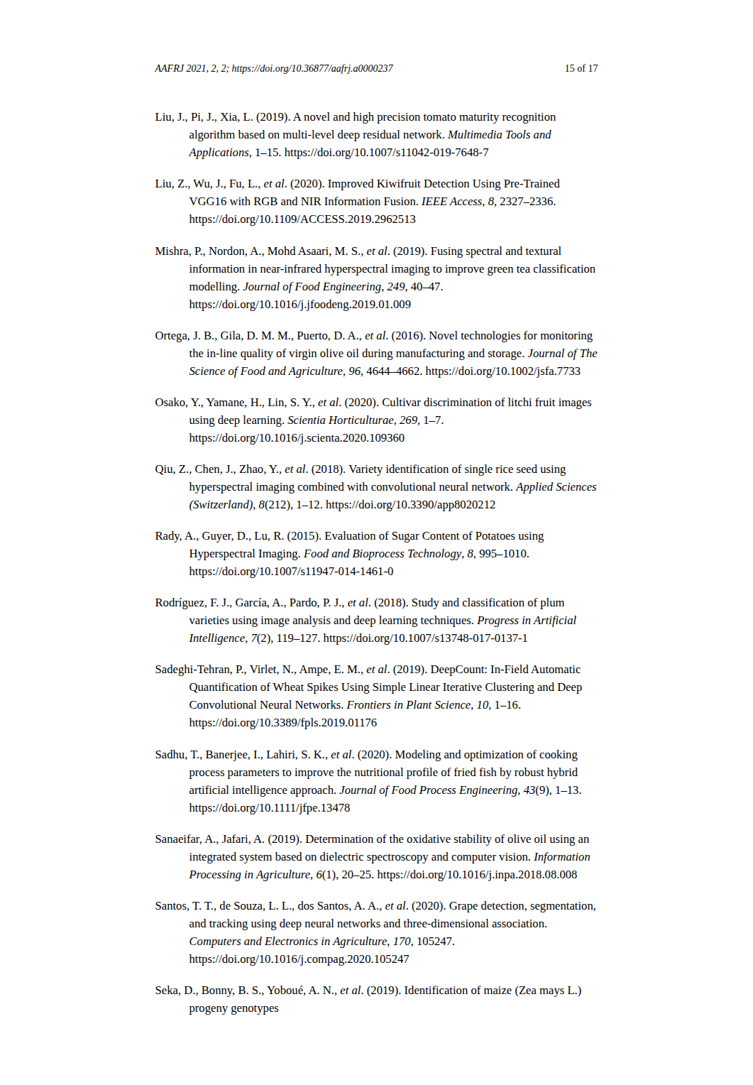AAFRJ 2021, 2, 2; https://doi.org/10.36877/aafrj.a0000237 15 of 17
Liu, J., Pi, J., Xia, L. (2019). A novel and high precision tomato maturity recognition algorithm based on multi-level deep residual network. Multimedia Tools and Applications, 1–15. https://doi.org/10.1007/s11042-019-7648-7
Liu, Z., Wu, J., Fu, L., et al. (2020). Improved Kiwifruit Detection Using Pre-Trained VGG16 with RGB and NIR Information Fusion. IEEE Access, 8, 2327–2336. https://doi.org/10.1109/ACCESS.2019.2962513
Mishra, P., Nordon, A., Mohd Asaari, M. S., et al. (2019). Fusing spectral and textural information in near-infrared hyperspectral imaging to improve green tea classification modelling. Journal of Food Engineering, 249, 40–47. https://doi.org/10.1016/j.jfoodeng.2019.01.009
Ortega, J. B., Gila, D. M. M., Puerto, D. A., et al. (2016). Novel technologies for monitoring the in-line quality of virgin olive oil during manufacturing and storage. Journal of The Science of Food and Agriculture, 96, 4644–4662. https://doi.org/10.1002/jsfa.7733
Osako, Y., Yamane, H., Lin, S. Y., et al. (2020). Cultivar discrimination of litchi fruit images using deep learning. Scientia Horticulturae, 269, 1–7. https://doi.org/10.1016/j.scienta.2020.109360
Qiu, Z., Chen, J., Zhao, Y., et al. (2018). Variety identification of single rice seed using hyperspectral imaging combined with convolutional neural network. Applied Sciences (Switzerland), 8(212), 1–12. https://doi.org/10.3390/app8020212
Rady, A., Guyer, D., Lu, R. (2015). Evaluation of Sugar Content of Potatoes using Hyperspectral Imaging. Food and Bioprocess Technology, 8, 995–1010. https://doi.org/10.1007/s11947-014-1461-0
Rodríguez, F. J., García, A., Pardo, P. J., et al. (2018). Study and classification of plum varieties using image analysis and deep learning techniques. Progress in Artificial Intelligence, 7(2), 119–127. https://doi.org/10.1007/s13748-017-0137-1
Sadeghi-Tehran, P., Virlet, N., Ampe, E. M., et al. (2019). DeepCount: In-Field Automatic Quantification of Wheat Spikes Using Simple Linear Iterative Clustering and Deep Convolutional Neural Networks. Frontiers in Plant Science, 10, 1–16. https://doi.org/10.3389/fpls.2019.01176
Sadhu, T., Banerjee, I., Lahiri, S. K., et al. (2020). Modeling and optimization of cooking process parameters to improve the nutritional profile of fried fish by robust hybrid artificial intelligence approach. Journal of Food Process Engineering, 43(9), 1–13. https://doi.org/10.1111/jfpe.13478
Sanaeifar, A., Jafari, A. (2019). Determination of the oxidative stability of olive oil using an integrated system based on dielectric spectroscopy and computer vision. Information Processing in Agriculture, 6(1), 20–25. https://doi.org/10.1016/j.inpa.2018.08.008
Santos, T. T., de Souza, L. L., dos Santos, A. A., et al. (2020). Grape detection, segmentation, and tracking using deep neural networks and three-dimensional association. Computers and Electronics in Agriculture, 170, 105247. https://doi.org/10.1016/j.compag.2020.105247
Seka, D., Bonny, B. S., Yoboué, A. N., et al. (2019). Identification of maize (Zea mays L.) progeny genotypes